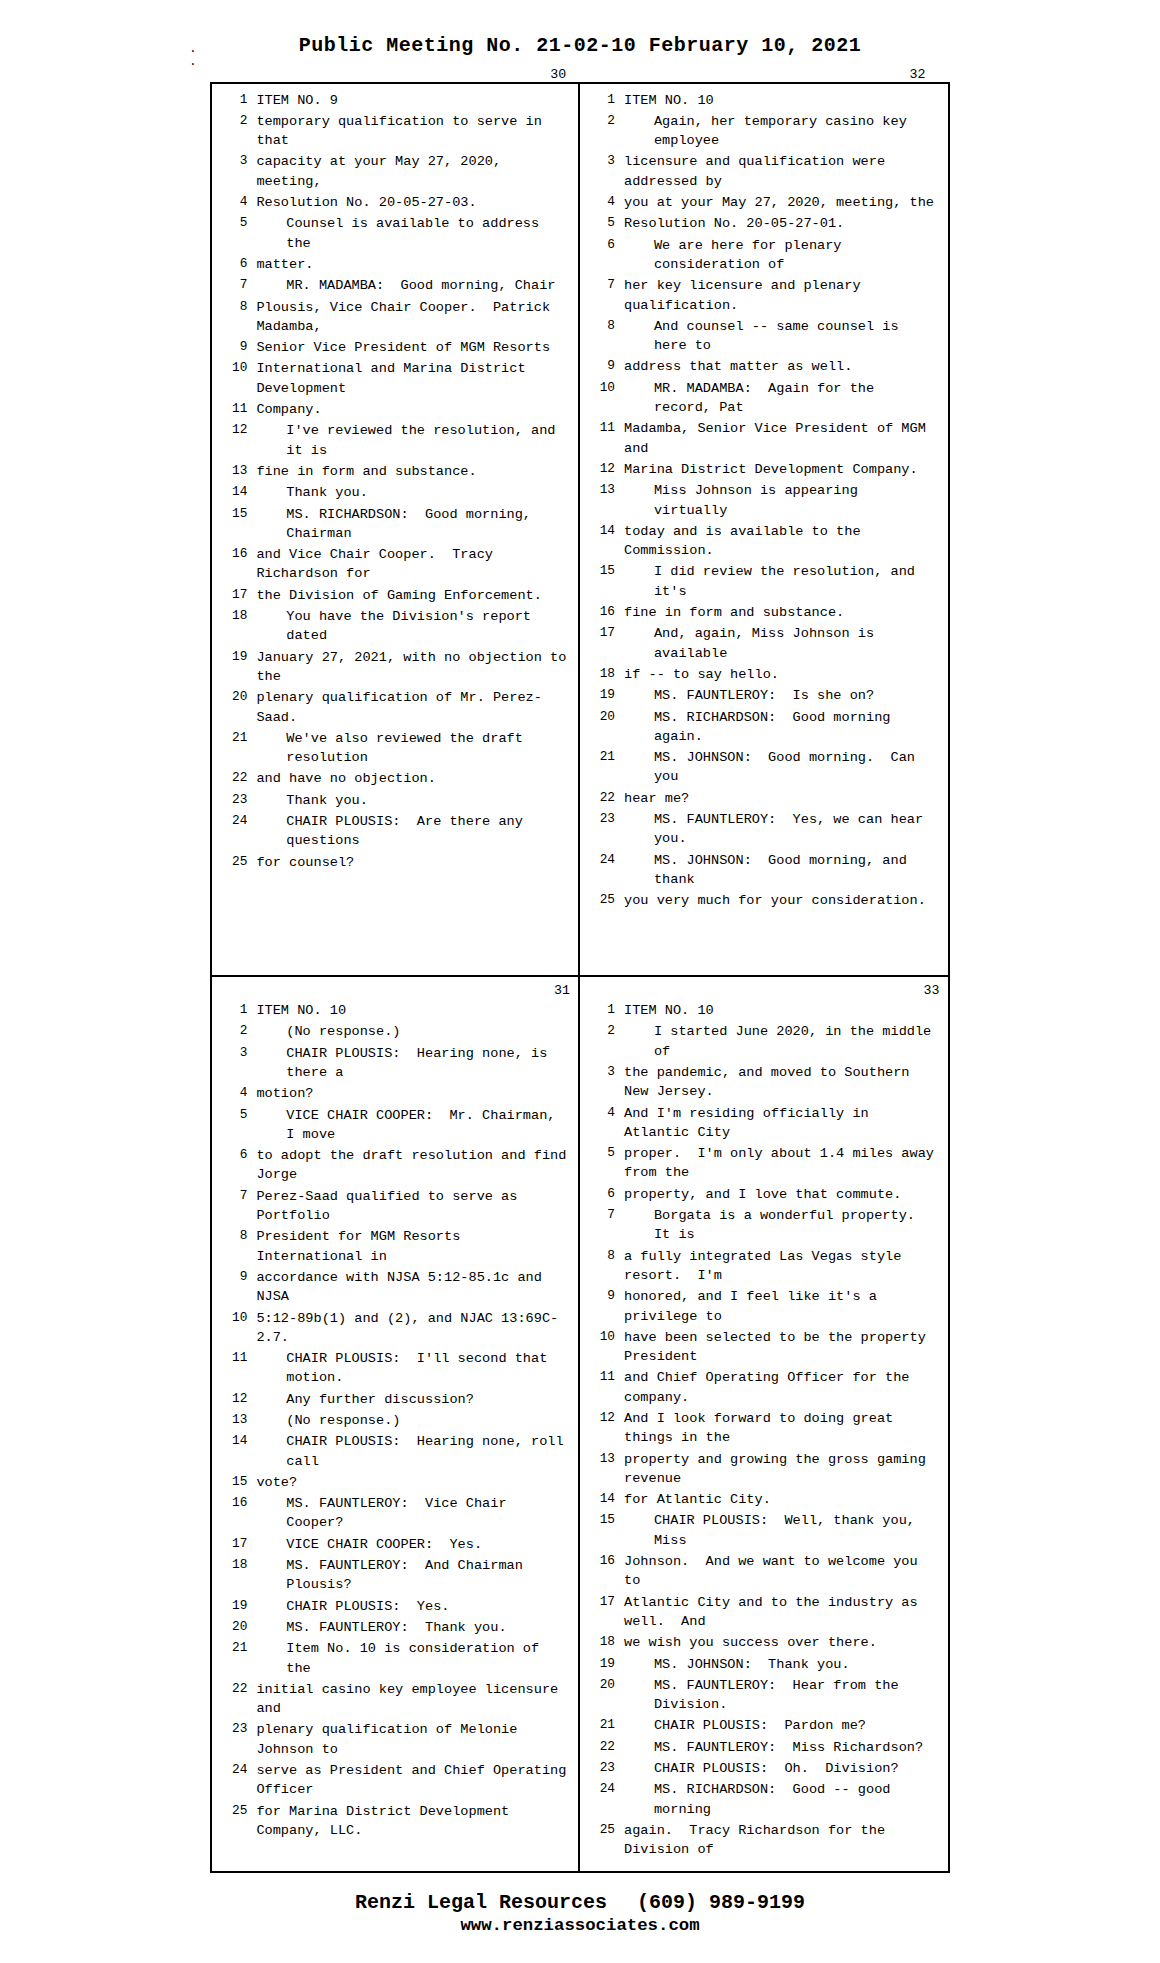.
.
Public Meeting No. 21-02-10 February 10, 2021
30
32
| 1 | ITEM NO. 9 |
| 2 | temporary qualification to serve in that |
| 3 | capacity at your May 27, 2020, meeting, |
| 4 | Resolution No. 20-05-27-03. |
| 5 | Counsel is available to address the |
| 6 | matter. |
| 7 | MR. MADAMBA: Good morning, Chair |
| 8 | Plousis, Vice Chair Cooper. Patrick Madamba, |
| 9 | Senior Vice President of MGM Resorts |
| 10 | International and Marina District Development |
| 11 | Company. |
| 12 | I've reviewed the resolution, and it is |
| 13 | fine in form and substance. |
| 14 | Thank you. |
| 15 | MS. RICHARDSON: Good morning, Chairman |
| 16 | and Vice Chair Cooper. Tracy Richardson for |
| 17 | the Division of Gaming Enforcement. |
| 18 | You have the Division's report dated |
| 19 | January 27, 2021, with no objection to the |
| 20 | plenary qualification of Mr. Perez-Saad. |
| 21 | We've also reviewed the draft resolution |
| 22 | and have no objection. |
| 23 | Thank you. |
| 24 | CHAIR PLOUSIS: Are there any questions |
| 25 | for counsel? |
| 1 | ITEM NO. 10 |
| 2 | Again, her temporary casino key employee |
| 3 | licensure and qualification were addressed by |
| 4 | you at your May 27, 2020, meeting, the |
| 5 | Resolution No. 20-05-27-01. |
| 6 | We are here for plenary consideration of |
| 7 | her key licensure and plenary qualification. |
| 8 | And counsel -- same counsel is here to |
| 9 | address that matter as well. |
| 10 | MR. MADAMBA: Again for the record, Pat |
| 11 | Madamba, Senior Vice President of MGM and |
| 12 | Marina District Development Company. |
| 13 | Miss Johnson is appearing virtually |
| 14 | today and is available to the Commission. |
| 15 | I did review the resolution, and it's |
| 16 | fine in form and substance. |
| 17 | And, again, Miss Johnson is available |
| 18 | if -- to say hello. |
| 19 | MS. FAUNTLEROY: Is she on? |
| 20 | MS. RICHARDSON: Good morning again. |
| 21 | MS. JOHNSON: Good morning. Can you |
| 22 | hear me? |
| 23 | MS. FAUNTLEROY: Yes, we can hear you. |
| 24 | MS. JOHNSON: Good morning, and thank |
| 25 | you very much for your consideration. |
31
| 1 | ITEM NO. 10 |
| 2 | (No response.) |
| 3 | CHAIR PLOUSIS: Hearing none, is there a |
| 4 | motion? |
| 5 | VICE CHAIR COOPER: Mr. Chairman, I move |
| 6 | to adopt the draft resolution and find Jorge |
| 7 | Perez-Saad qualified to serve as Portfolio |
| 8 | President for MGM Resorts International in |
| 9 | accordance with NJSA 5:12-85.1c and NJSA |
| 10 | 5:12-89b(1) and (2), and NJAC 13:69C-2.7. |
| 11 | CHAIR PLOUSIS: I'll second that motion. |
| 12 | Any further discussion? |
| 13 | (No response.) |
| 14 | CHAIR PLOUSIS: Hearing none, roll call |
| 15 | vote? |
| 16 | MS. FAUNTLEROY: Vice Chair Cooper? |
| 17 | VICE CHAIR COOPER: Yes. |
| 18 | MS. FAUNTLEROY: And Chairman Plousis? |
| 19 | CHAIR PLOUSIS: Yes. |
| 20 | MS. FAUNTLEROY: Thank you. |
| 21 | Item No. 10 is consideration of the |
| 22 | initial casino key employee licensure and |
| 23 | plenary qualification of Melonie Johnson to |
| 24 | serve as President and Chief Operating Officer |
| 25 | for Marina District Development Company, LLC. |
33
| 1 | ITEM NO. 10 |
| 2 | I started June 2020, in the middle of |
| 3 | the pandemic, and moved to Southern New Jersey. |
| 4 | And I'm residing officially in Atlantic City |
| 5 | proper. I'm only about 1.4 miles away from the |
| 6 | property, and I love that commute. |
| 7 | Borgata is a wonderful property. It is |
| 8 | a fully integrated Las Vegas style resort. I'm |
| 9 | honored, and I feel like it's a privilege to |
| 10 | have been selected to be the property President |
| 11 | and Chief Operating Officer for the company. |
| 12 | And I look forward to doing great things in the |
| 13 | property and growing the gross gaming revenue |
| 14 | for Atlantic City. |
| 15 | CHAIR PLOUSIS: Well, thank you, Miss |
| 16 | Johnson. And we want to welcome you to |
| 17 | Atlantic City and to the industry as well. And |
| 18 | we wish you success over there. |
| 19 | MS. JOHNSON: Thank you. |
| 20 | MS. FAUNTLEROY: Hear from the Division. |
| 21 | CHAIR PLOUSIS: Pardon me? |
| 22 | MS. FAUNTLEROY: Miss Richardson? |
| 23 | CHAIR PLOUSIS: Oh. Division? |
| 24 | MS. RICHARDSON: Good -- good morning |
| 25 | again. Tracy Richardson for the Division of |
Renzi Legal Resources(609) 989-9199
www.renziassociates.com